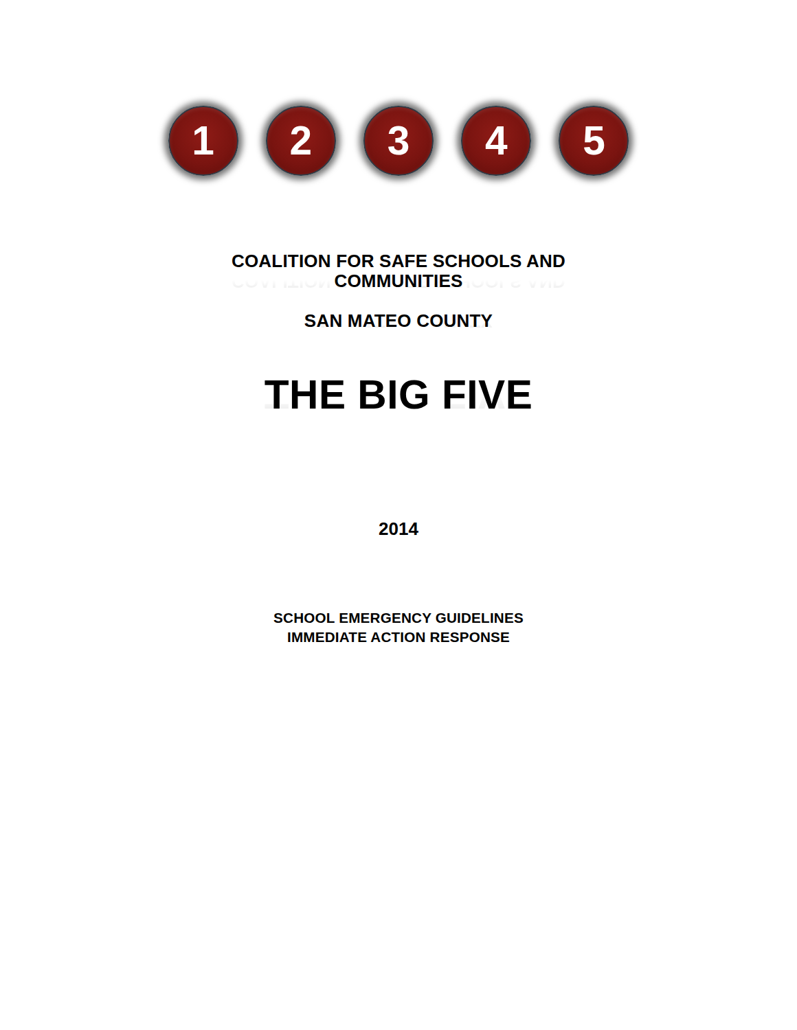1
2
3
4
5
COALITION FOR SAFE SCHOOLS AND COMMUNITIES SAN MATEO COUNTY
THE BIG FIVE
2014
SCHOOL EMERGENCY GUIDELINES
IMMEDIATE ACTION RESPONSE